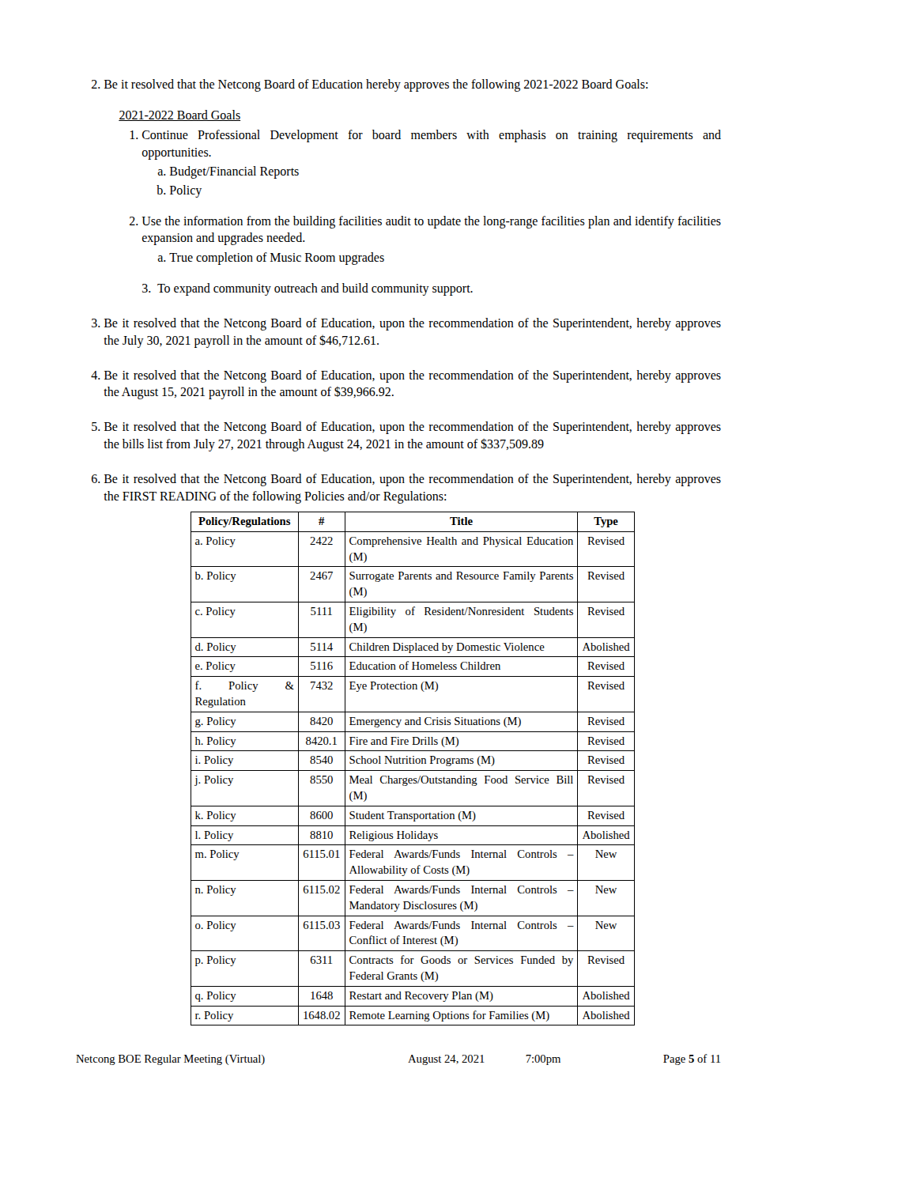Be it resolved that the Netcong Board of Education hereby approves the following 2021-2022 Board Goals:
2021-2022 Board Goals
Continue Professional Development for board members with emphasis on training requirements and opportunities.
Budget/Financial Reports
Policy
Use the information from the building facilities audit to update the long-range facilities plan and identify facilities expansion and upgrades needed.
True completion of Music Room upgrades
3. To expand community outreach and build community support.
Be it resolved that the Netcong Board of Education, upon the recommendation of the Superintendent, hereby approves the July 30, 2021 payroll in the amount of $46,712.61.
Be it resolved that the Netcong Board of Education, upon the recommendation of the Superintendent, hereby approves the August 15, 2021 payroll in the amount of $39,966.92.
Be it resolved that the Netcong Board of Education, upon the recommendation of the Superintendent, hereby approves the bills list from July 27, 2021 through August 24, 2021 in the amount of $337,509.89
Be it resolved that the Netcong Board of Education, upon the recommendation of the Superintendent, hereby approves the FIRST READING of the following Policies and/or Regulations:
| Policy/Regulations | # | Title | Type |
| --- | --- | --- | --- |
| a. Policy | 2422 | Comprehensive Health and Physical Education (M) | Revised |
| b. Policy | 2467 | Surrogate Parents and Resource Family Parents (M) | Revised |
| c. Policy | 5111 | Eligibility of Resident/Nonresident Students (M) | Revised |
| d. Policy | 5114 | Children Displaced by Domestic Violence | Abolished |
| e. Policy | 5116 | Education of Homeless Children | Revised |
| f. Policy & Regulation | 7432 | Eye Protection (M) | Revised |
| g. Policy | 8420 | Emergency and Crisis Situations (M) | Revised |
| h. Policy | 8420.1 | Fire and Fire Drills (M) | Revised |
| i. Policy | 8540 | School Nutrition Programs (M) | Revised |
| j. Policy | 8550 | Meal Charges/Outstanding Food Service Bill (M) | Revised |
| k. Policy | 8600 | Student Transportation (M) | Revised |
| l. Policy | 8810 | Religious Holidays | Abolished |
| m. Policy | 6115.01 | Federal Awards/Funds Internal Controls – Allowability of Costs (M) | New |
| n. Policy | 6115.02 | Federal Awards/Funds Internal Controls – Mandatory Disclosures (M) | New |
| o. Policy | 6115.03 | Federal Awards/Funds Internal Controls – Conflict of Interest (M) | New |
| p. Policy | 6311 | Contracts for Goods or Services Funded by Federal Grants (M) | Revised |
| q. Policy | 1648 | Restart and Recovery Plan (M) | Abolished |
| r. Policy | 1648.02 | Remote Learning Options for Families (M) | Abolished |
Netcong BOE Regular Meeting (Virtual) August 24, 20217:00pm Page 5 of 11